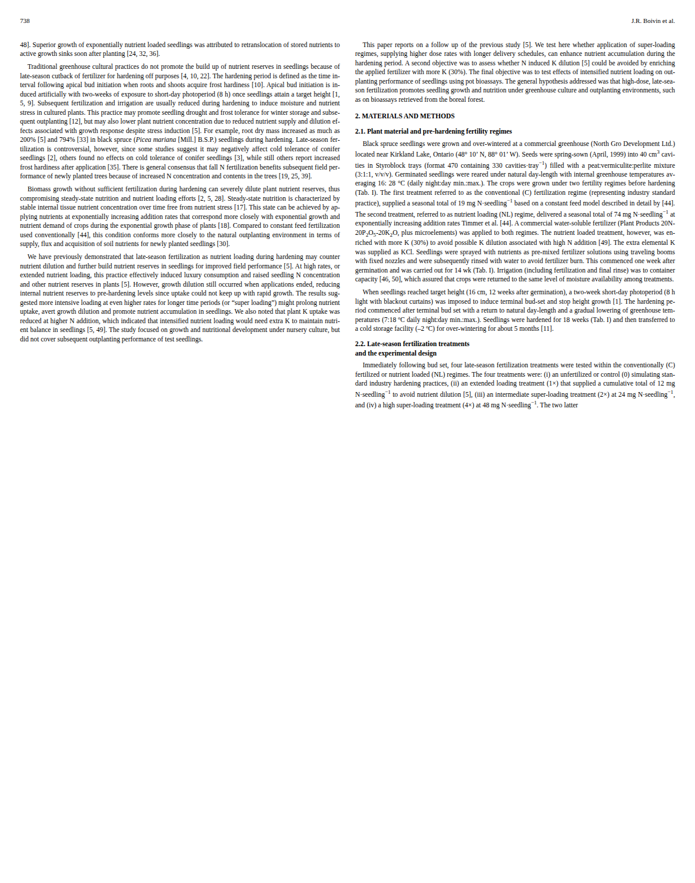738 J.R. Boivin et al.
48]. Superior growth of exponentially nutrient loaded seedlings was attributed to retranslocation of stored nutrients to active growth sinks soon after planting [24, 32, 36].
Traditional greenhouse cultural practices do not promote the build up of nutrient reserves in seedlings because of late-season cutback of fertilizer for hardening off purposes [4, 10, 22]. The hardening period is defined as the time interval following apical bud initiation when roots and shoots acquire frost hardiness [10]. Apical bud initiation is induced artificially with two-weeks of exposure to short-day photoperiod (8 h) once seedlings attain a target height [1, 5, 9]. Subsequent fertilization and irrigation are usually reduced during hardening to induce moisture and nutrient stress in cultured plants. This practice may promote seedling drought and frost tolerance for winter storage and subsequent outplanting [12], but may also lower plant nutrient concentration due to reduced nutrient supply and dilution effects associated with growth response despite stress induction [5]. For example, root dry mass increased as much as 200% [5] and 794% [33] in black spruce (Picea mariana [Mill.] B.S.P.) seedlings during hardening. Late-season fertilization is controversial, however, since some studies suggest it may negatively affect cold tolerance of conifer seedlings [2], others found no effects on cold tolerance of conifer seedlings [3], while still others report increased frost hardiness after application [35]. There is general consensus that fall N fertilization benefits subsequent field performance of newly planted trees because of increased N concentration and contents in the trees [19, 25, 39].
Biomass growth without sufficient fertilization during hardening can severely dilute plant nutrient reserves, thus compromising steady-state nutrition and nutrient loading efforts [2, 5, 28]. Steady-state nutrition is characterized by stable internal tissue nutrient concentration over time free from nutrient stress [17]. This state can be achieved by applying nutrients at exponentially increasing addition rates that correspond more closely with exponential growth and nutrient demand of crops during the exponential growth phase of plants [18]. Compared to constant feed fertilization used conventionally [44], this condition conforms more closely to the natural outplanting environment in terms of supply, flux and acquisition of soil nutrients for newly planted seedlings [30].
We have previously demonstrated that late-season fertilization as nutrient loading during hardening may counter nutrient dilution and further build nutrient reserves in seedlings for improved field performance [5]. At high rates, or extended nutrient loading, this practice effectively induced luxury consumption and raised seedling N concentration and other nutrient reserves in plants [5]. However, growth dilution still occurred when applications ended, reducing internal nutrient reserves to pre-hardening levels since uptake could not keep up with rapid growth. The results suggested more intensive loading at even higher rates for longer time periods (or “super loading”) might prolong nutrient uptake, avert growth dilution and promote nutrient accumulation in seedlings. We also noted that plant K uptake was reduced at higher N addition, which indicated that intensified nutrient loading would need extra K to maintain nutrient balance in seedlings [5, 49]. The study focused on growth and nutritional development under nursery culture, but did not cover subsequent outplanting performance of test seedlings.
This paper reports on a follow up of the previous study [5]. We test here whether application of super-loading regimes, supplying higher dose rates with longer delivery schedules, can enhance nutrient accumulation during the hardening period. A second objective was to assess whether N induced K dilution [5] could be avoided by enriching the applied fertilizer with more K (30%). The final objective was to test effects of intensified nutrient loading on outplanting performance of seedlings using pot bioassays. The general hypothesis addressed was that high-dose, late-season fertilization promotes seedling growth and nutrition under greenhouse culture and outplanting environments, such as on bioassays retrieved from the boreal forest.
2. MATERIALS AND METHODS
2.1. Plant material and pre-hardening fertility regimes
Black spruce seedlings were grown and over-wintered at a commercial greenhouse (North Gro Development Ltd.) located near Kirkland Lake, Ontario (48° 10’ N, 88° 01’ W). Seeds were spring-sown (April, 1999) into 40 cm3 cavities in Styroblock trays (format 470 containing 330 cavities·tray−1) filled with a peat:vermiculite:perlite mixture (3:1:1, v/v/v). Germinated seedlings were reared under natural day-length with internal greenhouse temperatures averaging 16: 28 °C (daily night:day min.:max.). The crops were grown under two fertility regimes before hardening (Tab. I). The first treatment referred to as the conventional (C) fertilization regime (representing industry standard practice), supplied a seasonal total of 19 mg N·seedling−1 based on a constant feed model described in detail by [44]. The second treatment, referred to as nutrient loading (NL) regime, delivered a seasonal total of 74 mg N·seedling−1 at exponentially increasing addition rates Timmer et al. [44]. A commercial water-soluble fertilizer (Plant Products 20N-20P2 O5-20K2 O, plus microelements) was applied to both regimes. The nutrient loaded treatment, however, was enriched with more K (30%) to avoid possible K dilution associated with high N addition [49]. The extra elemental K was supplied as KCl. Seedlings were sprayed with nutrients as pre-mixed fertilizer solutions using traveling booms with fixed nozzles and were subsequently rinsed with water to avoid fertilizer burn. This commenced one week after germination and was carried out for 14 wk (Tab. I). Irrigation (including fertilization and final rinse) was to container capacity [46, 50], which assured that crops were returned to the same level of moisture availability among treatments.
When seedlings reached target height (16 cm, 12 weeks after germination), a two-week short-day photoperiod (8 h light with blackout curtains) was imposed to induce terminal bud-set and stop height growth [1]. The hardening period commenced after terminal bud set with a return to natural day-length and a gradual lowering of greenhouse temperatures (7:18 ºC daily night:day min.:max.). Seedlings were hardened for 18 weeks (Tab. I) and then transferred to a cold storage facility (–2 ºC) for over-wintering for about 5 months [11].
2.2. Late-season fertilization treatments
and the experimental design
Immediately following bud set, four late-season fertilization treatments were tested within the conventionally (C) fertilized or nutrient loaded (NL) regimes. The four treatments were: (i) an unfertilized or control (0) simulating standard industry hardening practices, (ii) an extended loading treatment (1×) that supplied a cumulative total of 12 mg N·seedling−1 to avoid nutrient dilution [5], (iii) an intermediate super-loading treatment (2×) at 24 mg N·seedling−1, and (iv) a high super-loading treatment (4×) at 48 mg N·seedling−1. The two latter